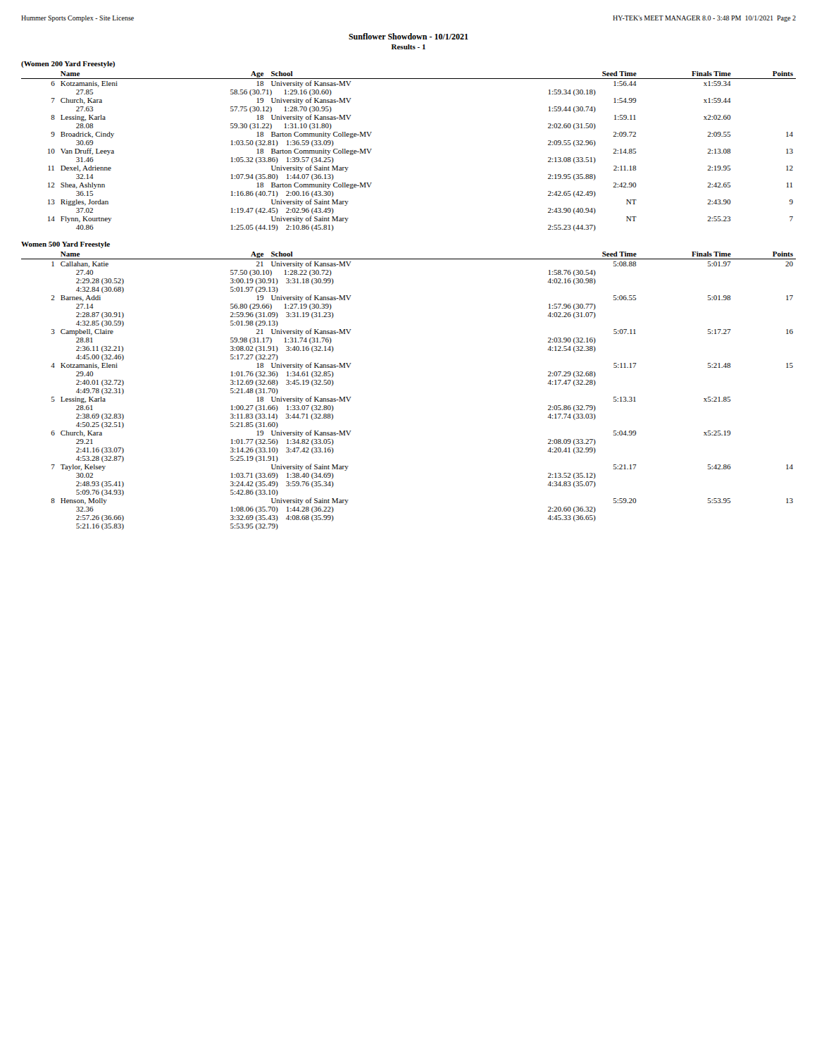Hummer Sports Complex - Site License
HY-TEK's MEET MANAGER 8.0 - 3:48 PM 10/1/2021 Page 2
Sunflower Showdown - 10/1/2021
Results - 1
(Women 200 Yard Freestyle)
| | Name | Age | School | Seed Time | Finals Time | Points |
| --- | --- | --- | --- | --- | --- | --- |
| 6 | Kotzamanis, Eleni | 18 | University of Kansas-MV | 1:56.44 | x1:59.34 | |
| | 27.85 | 58.56 (30.71) 1:29.16 (30.60) | 1:59.34 (30.18) |
| 7 | Church, Kara | 19 | University of Kansas-MV | 1:54.99 | x1:59.44 | |
| | 27.63 | 57.75 (30.12) 1:28.70 (30.95) | 1:59.44 (30.74) |
| 8 | Lessing, Karla | 18 | University of Kansas-MV | 1:59.11 | x2:02.60 | |
| | 28.08 | 59.30 (31.22) 1:31.10 (31.80) | 2:02.60 (31.50) |
| 9 | Broadrick, Cindy | 18 | Barton Community College-MV | 2:09.72 | 2:09.55 | 14 |
| | 30.69 | 1:03.50 (32.81) 1:36.59 (33.09) | 2:09.55 (32.96) |
| 10 | Van Druff, Leeya | 18 | Barton Community College-MV | 2:14.85 | 2:13.08 | 13 |
| | 31.46 | 1:05.32 (33.86) 1:39.57 (34.25) | 2:13.08 (33.51) |
| 11 | Dexel, Adrienne | | University of Saint Mary | 2:11.18 | 2:19.95 | 12 |
| | 32.14 | 1:07.94 (35.80) 1:44.07 (36.13) | 2:19.95 (35.88) |
| 12 | Shea, Ashlynn | 18 | Barton Community College-MV | 2:42.90 | 2:42.65 | 11 |
| | 36.15 | 1:16.86 (40.71) 2:00.16 (43.30) | 2:42.65 (42.49) |
| 13 | Riggles, Jordan | | University of Saint Mary | NT | 2:43.90 | 9 |
| | 37.02 | 1:19.47 (42.45) 2:02.96 (43.49) | 2:43.90 (40.94) |
| 14 | Flynn, Kourtney | | University of Saint Mary | NT | 2:55.23 | 7 |
| | 40.86 | 1:25.05 (44.19) 2:10.86 (45.81) | 2:55.23 (44.37) |
Women 500 Yard Freestyle
| | Name | Age | School | Seed Time | Finals Time | Points |
| --- | --- | --- | --- | --- | --- | --- |
| 1 | Callahan, Katie | 21 | University of Kansas-MV | 5:08.88 | 5:01.97 | 20 |
| | 27.40 | 57.50 (30.10) 1:28.22 (30.72) | 1:58.76 (30.54) |
| | 2:29.28 (30.52) | 3:00.19 (30.91) 3:31.18 (30.99) | 4:02.16 (30.98) |
| | 4:32.84 (30.68) | 5:01.97 (29.13) | |
| 2 | Barnes, Addi | 19 | University of Kansas-MV | 5:06.55 | 5:01.98 | 17 |
| | 27.14 | 56.80 (29.66) 1:27.19 (30.39) | 1:57.96 (30.77) |
| | 2:28.87 (30.91) | 2:59.96 (31.09) 3:31.19 (31.23) | 4:02.26 (31.07) |
| | 4:32.85 (30.59) | 5:01.98 (29.13) | |
| 3 | Campbell, Claire | 21 | University of Kansas-MV | 5:07.11 | 5:17.27 | 16 |
| | 28.81 | 59.98 (31.17) 1:31.74 (31.76) | 2:03.90 (32.16) |
| | 2:36.11 (32.21) | 3:08.02 (31.91) 3:40.16 (32.14) | 4:12.54 (32.38) |
| | 4:45.00 (32.46) | 5:17.27 (32.27) | |
| 4 | Kotzamanis, Eleni | 18 | University of Kansas-MV | 5:11.17 | 5:21.48 | 15 |
| | 29.40 | 1:01.76 (32.36) 1:34.61 (32.85) | 2:07.29 (32.68) |
| | 2:40.01 (32.72) | 3:12.69 (32.68) 3:45.19 (32.50) | 4:17.47 (32.28) |
| | 4:49.78 (32.31) | 5:21.48 (31.70) | |
| 5 | Lessing, Karla | 18 | University of Kansas-MV | 5:13.31 | x5:21.85 | |
| | 28.61 | 1:00.27 (31.66) 1:33.07 (32.80) | 2:05.86 (32.79) |
| | 2:38.69 (32.83) | 3:11.83 (33.14) 3:44.71 (32.88) | 4:17.74 (33.03) |
| | 4:50.25 (32.51) | 5:21.85 (31.60) | |
| 6 | Church, Kara | 19 | University of Kansas-MV | 5:04.99 | x5:25.19 | |
| | 29.21 | 1:01.77 (32.56) 1:34.82 (33.05) | 2:08.09 (33.27) |
| | 2:41.16 (33.07) | 3:14.26 (33.10) 3:47.42 (33.16) | 4:20.41 (32.99) |
| | 4:53.28 (32.87) | 5:25.19 (31.91) | |
| 7 | Taylor, Kelsey | | University of Saint Mary | 5:21.17 | 5:42.86 | 14 |
| | 30.02 | 1:03.71 (33.69) 1:38.40 (34.69) | 2:13.52 (35.12) |
| | 2:48.93 (35.41) | 3:24.42 (35.49) 3:59.76 (35.34) | 4:34.83 (35.07) |
| | 5:09.76 (34.93) | 5:42.86 (33.10) | |
| 8 | Henson, Molly | | University of Saint Mary | 5:59.20 | 5:53.95 | 13 |
| | 32.36 | 1:08.06 (35.70) 1:44.28 (36.22) | 2:20.60 (36.32) |
| | 2:57.26 (36.66) | 3:32.69 (35.43) 4:08.68 (35.99) | 4:45.33 (36.65) |
| | 5:21.16 (35.83) | 5:53.95 (32.79) | |